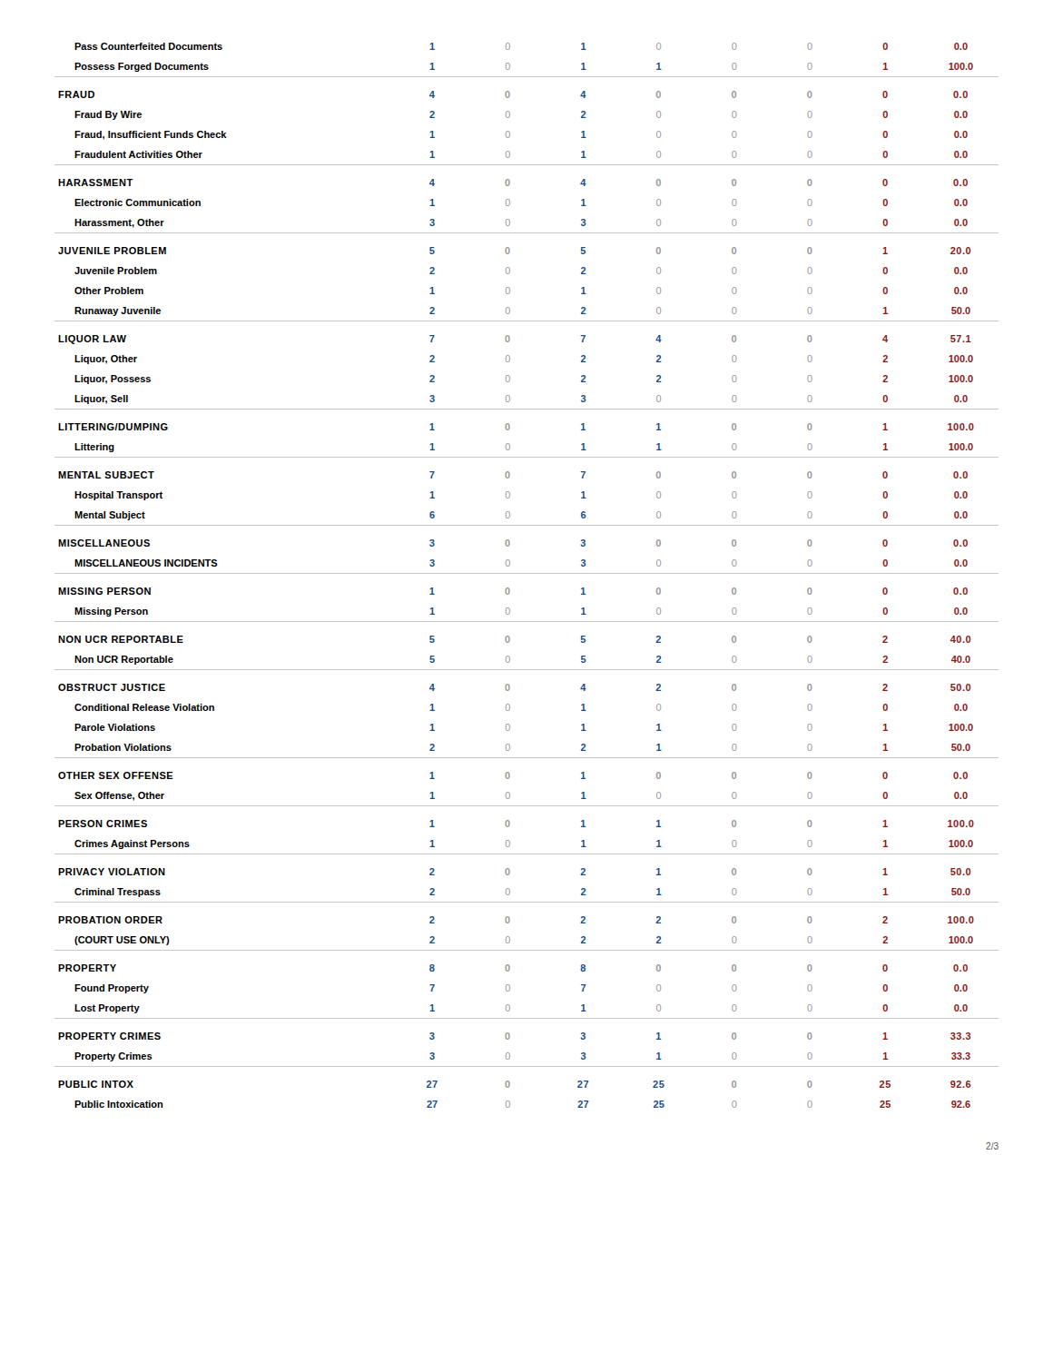| Pass Counterfeited Documents | 1 | 0 | 1 | 0 | 0 | 0 | 0 | 0.0 |
| Possess Forged Documents | 1 | 0 | 1 | 1 | 0 | 0 | 1 | 100.0 |
| FRAUD | 4 | 0 | 4 | 0 | 0 | 0 | 0 | 0.0 |
| Fraud By Wire | 2 | 0 | 2 | 0 | 0 | 0 | 0 | 0.0 |
| Fraud, Insufficient Funds Check | 1 | 0 | 1 | 0 | 0 | 0 | 0 | 0.0 |
| Fraudulent Activities Other | 1 | 0 | 1 | 0 | 0 | 0 | 0 | 0.0 |
| HARASSMENT | 4 | 0 | 4 | 0 | 0 | 0 | 0 | 0.0 |
| Electronic Communication | 1 | 0 | 1 | 0 | 0 | 0 | 0 | 0.0 |
| Harassment, Other | 3 | 0 | 3 | 0 | 0 | 0 | 0 | 0.0 |
| JUVENILE PROBLEM | 5 | 0 | 5 | 0 | 0 | 0 | 1 | 20.0 |
| Juvenile Problem | 2 | 0 | 2 | 0 | 0 | 0 | 0 | 0.0 |
| Other Problem | 1 | 0 | 1 | 0 | 0 | 0 | 0 | 0.0 |
| Runaway Juvenile | 2 | 0 | 2 | 0 | 0 | 0 | 1 | 50.0 |
| LIQUOR LAW | 7 | 0 | 7 | 4 | 0 | 0 | 4 | 57.1 |
| Liquor, Other | 2 | 0 | 2 | 2 | 0 | 0 | 2 | 100.0 |
| Liquor, Possess | 2 | 0 | 2 | 2 | 0 | 0 | 2 | 100.0 |
| Liquor, Sell | 3 | 0 | 3 | 0 | 0 | 0 | 0 | 0.0 |
| LITTERING/DUMPING | 1 | 0 | 1 | 1 | 0 | 0 | 1 | 100.0 |
| Littering | 1 | 0 | 1 | 1 | 0 | 0 | 1 | 100.0 |
| MENTAL SUBJECT | 7 | 0 | 7 | 0 | 0 | 0 | 0 | 0.0 |
| Hospital Transport | 1 | 0 | 1 | 0 | 0 | 0 | 0 | 0.0 |
| Mental Subject | 6 | 0 | 6 | 0 | 0 | 0 | 0 | 0.0 |
| MISCELLANEOUS | 3 | 0 | 3 | 0 | 0 | 0 | 0 | 0.0 |
| MISCELLANEOUS INCIDENTS | 3 | 0 | 3 | 0 | 0 | 0 | 0 | 0.0 |
| MISSING PERSON | 1 | 0 | 1 | 0 | 0 | 0 | 0 | 0.0 |
| Missing Person | 1 | 0 | 1 | 0 | 0 | 0 | 0 | 0.0 |
| NON UCR REPORTABLE | 5 | 0 | 5 | 2 | 0 | 0 | 2 | 40.0 |
| Non UCR Reportable | 5 | 0 | 5 | 2 | 0 | 0 | 2 | 40.0 |
| OBSTRUCT JUSTICE | 4 | 0 | 4 | 2 | 0 | 0 | 2 | 50.0 |
| Conditional Release Violation | 1 | 0 | 1 | 0 | 0 | 0 | 0 | 0.0 |
| Parole Violations | 1 | 0 | 1 | 1 | 0 | 0 | 1 | 100.0 |
| Probation Violations | 2 | 0 | 2 | 1 | 0 | 0 | 1 | 50.0 |
| OTHER SEX OFFENSE | 1 | 0 | 1 | 0 | 0 | 0 | 0 | 0.0 |
| Sex Offense, Other | 1 | 0 | 1 | 0 | 0 | 0 | 0 | 0.0 |
| PERSON CRIMES | 1 | 0 | 1 | 1 | 0 | 0 | 1 | 100.0 |
| Crimes Against Persons | 1 | 0 | 1 | 1 | 0 | 0 | 1 | 100.0 |
| PRIVACY VIOLATION | 2 | 0 | 2 | 1 | 0 | 0 | 1 | 50.0 |
| Criminal Trespass | 2 | 0 | 2 | 1 | 0 | 0 | 1 | 50.0 |
| PROBATION ORDER | 2 | 0 | 2 | 2 | 0 | 0 | 2 | 100.0 |
| (COURT USE ONLY) | 2 | 0 | 2 | 2 | 0 | 0 | 2 | 100.0 |
| PROPERTY | 8 | 0 | 8 | 0 | 0 | 0 | 0 | 0.0 |
| Found Property | 7 | 0 | 7 | 0 | 0 | 0 | 0 | 0.0 |
| Lost Property | 1 | 0 | 1 | 0 | 0 | 0 | 0 | 0.0 |
| PROPERTY CRIMES | 3 | 0 | 3 | 1 | 0 | 0 | 1 | 33.3 |
| Property Crimes | 3 | 0 | 3 | 1 | 0 | 0 | 1 | 33.3 |
| PUBLIC INTOX | 27 | 0 | 27 | 25 | 0 | 0 | 25 | 92.6 |
| Public Intoxication | 27 | 0 | 27 | 25 | 0 | 0 | 25 | 92.6 |
2/3